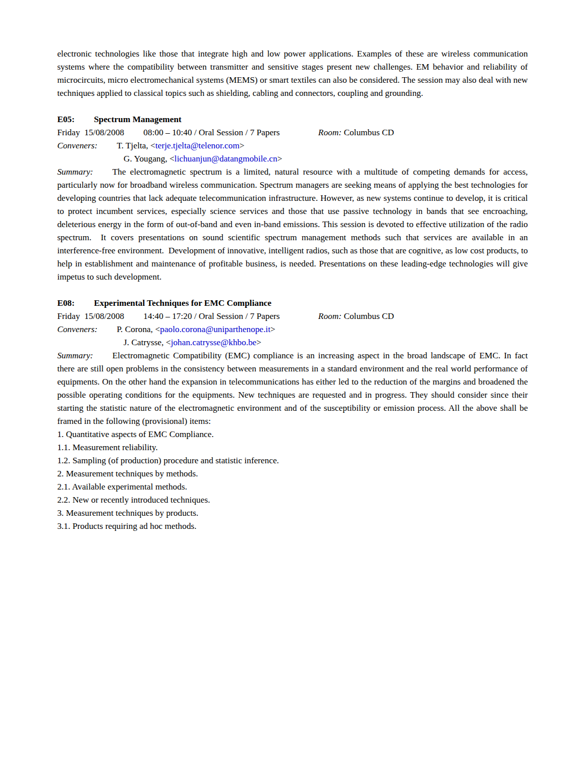electronic technologies like those that integrate high and low power applications. Examples of these are wireless communication systems where the compatibility between transmitter and sensitive stages present new challenges. EM behavior and reliability of microcircuits, micro electromechanical systems (MEMS) or smart textiles can also be considered. The session may also deal with new techniques applied to classical topics such as shielding, cabling and connectors, coupling and grounding.
E05: Spectrum Management
Friday 15/08/2008 08:00 – 10:40 / Oral Session / 7 Papers Room: Columbus CD
Conveners: T. Tjelta, <terje.tjelta@telenor.com>
G. Yougang, <lichuanjun@datangmobile.cn>
Summary: The electromagnetic spectrum is a limited, natural resource with a multitude of competing demands for access, particularly now for broadband wireless communication. Spectrum managers are seeking means of applying the best technologies for developing countries that lack adequate telecommunication infrastructure. However, as new systems continue to develop, it is critical to protect incumbent services, especially science services and those that use passive technology in bands that see encroaching, deleterious energy in the form of out-of-band and even in-band emissions. This session is devoted to effective utilization of the radio spectrum. It covers presentations on sound scientific spectrum management methods such that services are available in an interference-free environment. Development of innovative, intelligent radios, such as those that are cognitive, as low cost products, to help in establishment and maintenance of profitable business, is needed. Presentations on these leading-edge technologies will give impetus to such development.
E08: Experimental Techniques for EMC Compliance
Friday 15/08/2008 14:40 – 17:20 / Oral Session / 7 Papers Room: Columbus CD
Conveners: P. Corona, <paolo.corona@uniparthenope.it>
J. Catrysse, <johan.catrysse@khbo.be>
Summary: Electromagnetic Compatibility (EMC) compliance is an increasing aspect in the broad landscape of EMC. In fact there are still open problems in the consistency between measurements in a standard environment and the real world performance of equipments. On the other hand the expansion in telecommunications has either led to the reduction of the margins and broadened the possible operating conditions for the equipments. New techniques are requested and in progress. They should consider since their starting the statistic nature of the electromagnetic environment and of the susceptibility or emission process. All the above shall be framed in the following (provisional) items:
1. Quantitative aspects of EMC Compliance.
1.1. Measurement reliability.
1.2. Sampling (of production) procedure and statistic inference.
2. Measurement techniques by methods.
2.1. Available experimental methods.
2.2. New or recently introduced techniques.
3. Measurement techniques by products.
3.1. Products requiring ad hoc methods.